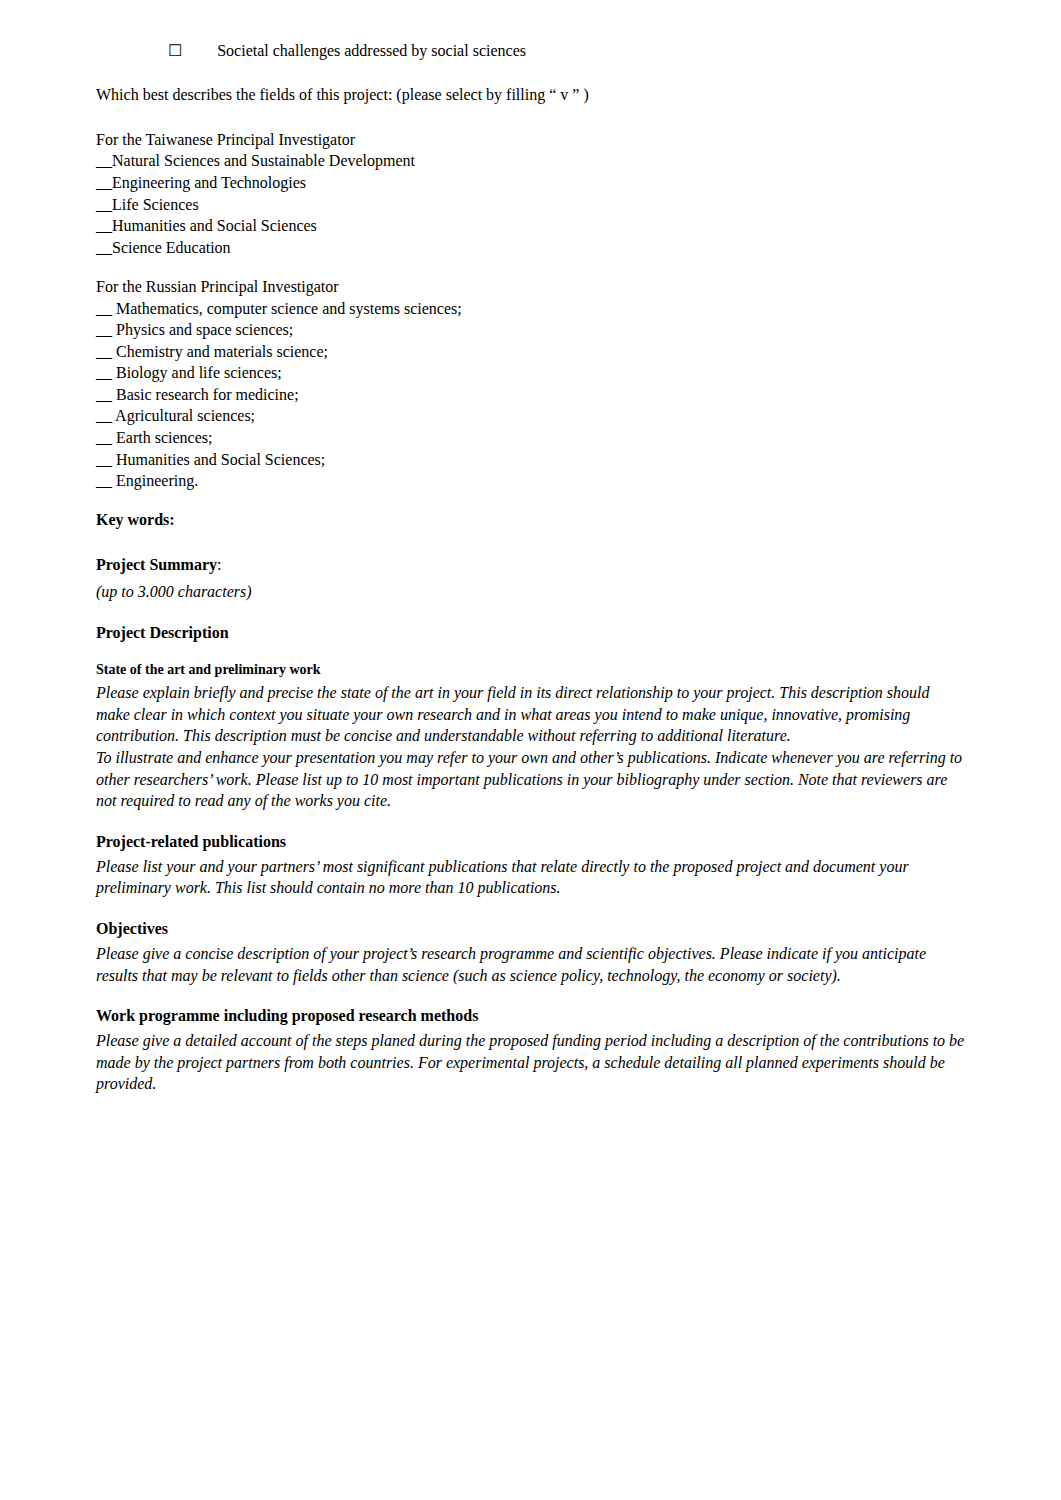☐Societal challenges addressed by social sciences
Which best describes the fields of this project: (please select by filling “ v ” )
For the Taiwanese Principal Investigator
__Natural Sciences and Sustainable Development
__Engineering and Technologies
__Life Sciences
__Humanities and Social Sciences
__Science Education
For the Russian Principal Investigator
__ Mathematics, computer science and systems sciences;
__ Physics and space sciences;
__ Chemistry and materials science;
__ Biology and life sciences;
__ Basic research for medicine;
__ Agricultural sciences;
__ Earth sciences;
__ Humanities and Social Sciences;
__ Engineering.
Key words:
Project Summary:
(up to 3.000 characters)
Project Description
State of the art and preliminary work
Please explain briefly and precise the state of the art in your field in its direct relationship to your project. This description should make clear in which context you situate your own research and in what areas you intend to make unique, innovative, promising contribution. This description must be concise and understandable without referring to additional literature.
To illustrate and enhance your presentation you may refer to your own and other’s publications. Indicate whenever you are referring to other researchers’ work. Please list up to 10 most important publications in your bibliography under section. Note that reviewers are not required to read any of the works you cite.
Project-related publications
Please list your and your partners’ most significant publications that relate directly to the proposed project and document your preliminary work. This list should contain no more than 10 publications.
Objectives
Please give a concise description of your project’s research programme and scientific objectives. Please indicate if you anticipate results that may be relevant to fields other than science (such as science policy, technology, the economy or society).
Work programme including proposed research methods
Please give a detailed account of the steps planed during the proposed funding period including a description of the contributions to be made by the project partners from both countries. For experimental projects, a schedule detailing all planned experiments should be provided.